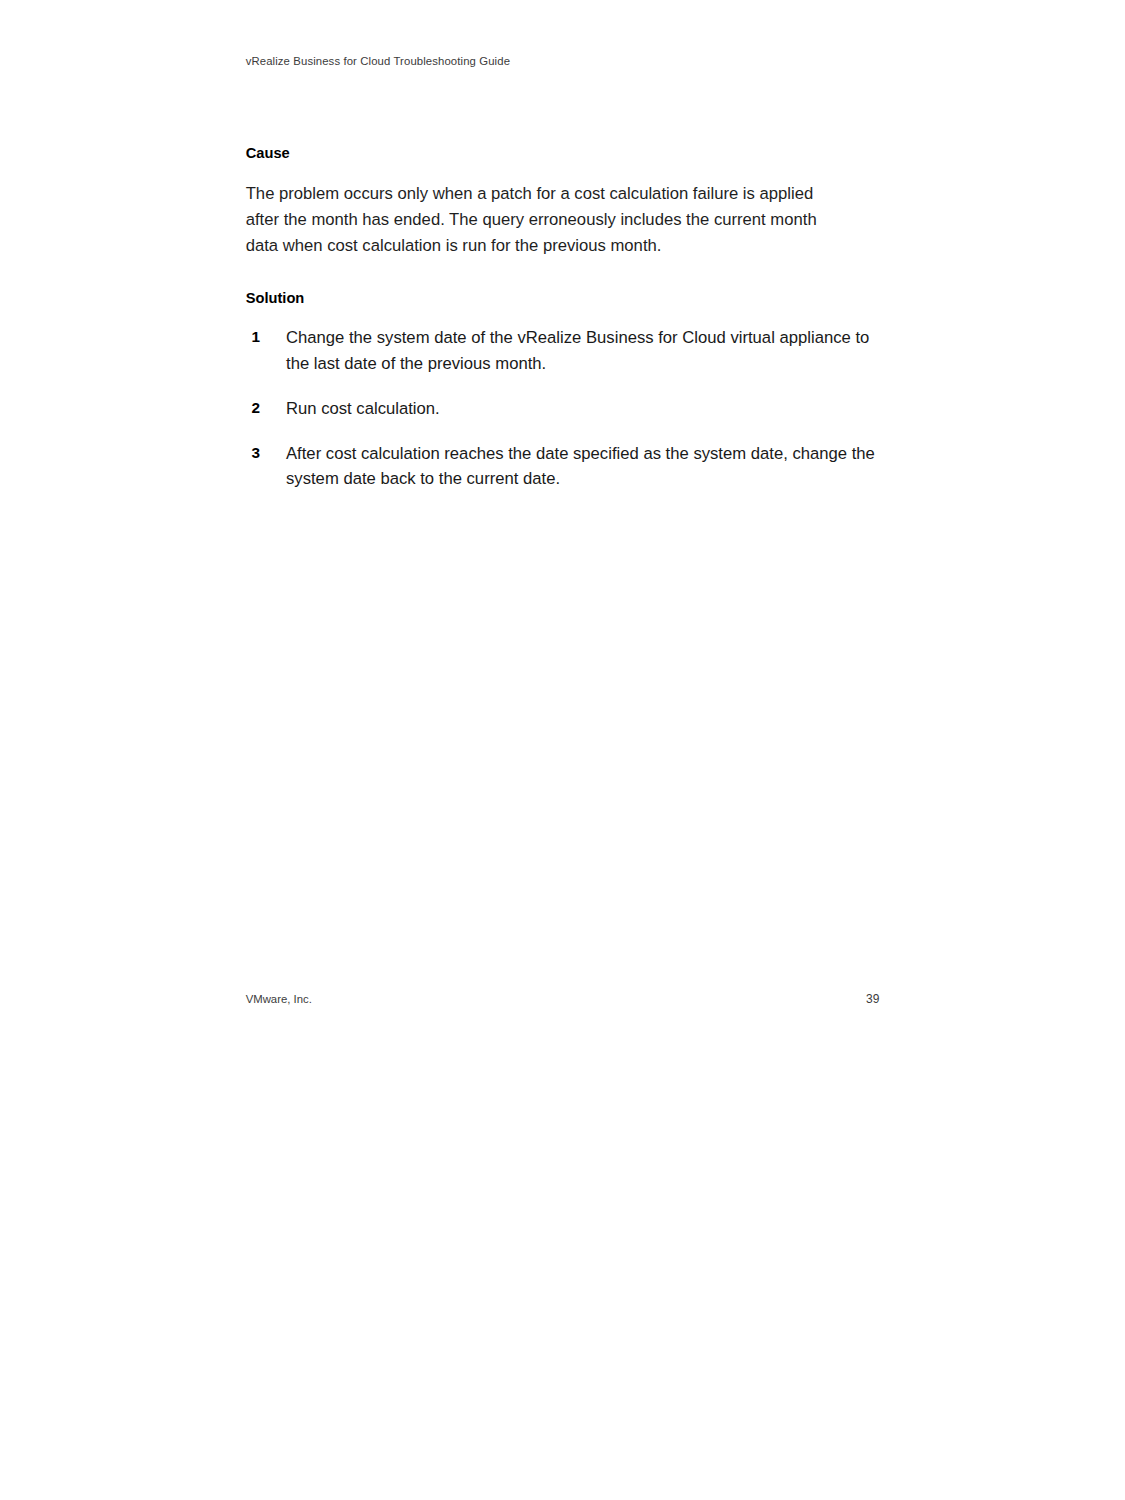vRealize Business for Cloud Troubleshooting Guide
Cause
The problem occurs only when a patch for a cost calculation failure is applied after the month has ended. The query erroneously includes the current month data when cost calculation is run for the previous month.
Solution
Change the system date of the vRealize Business for Cloud virtual appliance to the last date of the previous month.
Run cost calculation.
After cost calculation reaches the date specified as the system date, change the system date back to the current date.
VMware, Inc. 39